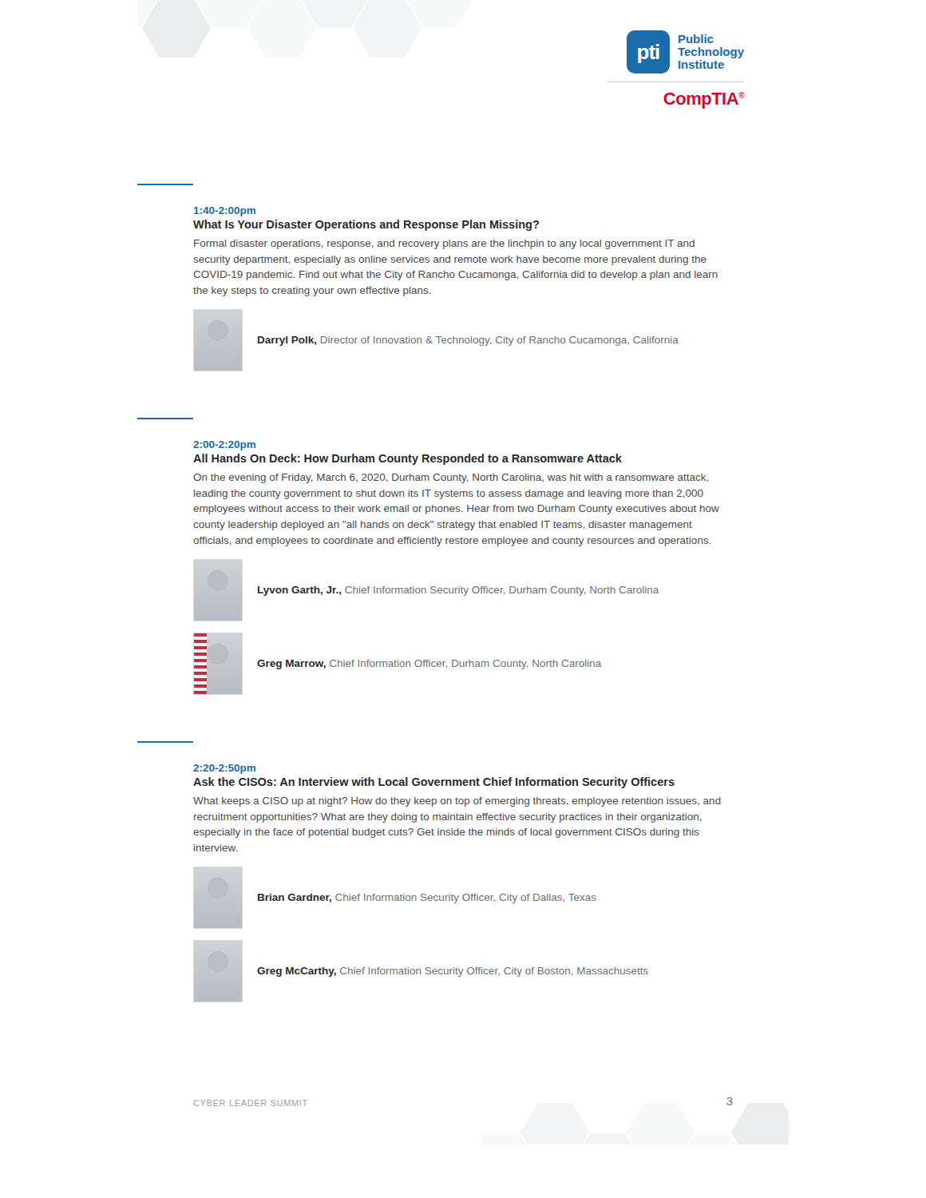pti
Public Technology Institute
CompTIA®
1:40-2:00pm
What Is Your Disaster Operations and Response Plan Missing?
Formal disaster operations, response, and recovery plans are the linchpin to any local government IT and security department, especially as online services and remote work have become more prevalent during the COVID-19 pandemic. Find out what the City of Rancho Cucamonga, California did to develop a plan and learn the key steps to creating your own effective plans.
Darryl Polk, Director of Innovation & Technology, City of Rancho Cucamonga, California
2:00-2:20pm
All Hands On Deck: How Durham County Responded to a Ransomware Attack
On the evening of Friday, March 6, 2020, Durham County, North Carolina, was hit with a ransomware attack, leading the county government to shut down its IT systems to assess damage and leaving more than 2,000 employees without access to their work email or phones. Hear from two Durham County executives about how county leadership deployed an "all hands on deck" strategy that enabled IT teams, disaster management officials, and employees to coordinate and efficiently restore employee and county resources and operations.
Lyvon Garth, Jr., Chief Information Security Officer, Durham County, North Carolina
Greg Marrow, Chief Information Officer, Durham County, North Carolina
2:20-2:50pm
Ask the CISOs: An Interview with Local Government Chief Information Security Officers
What keeps a CISO up at night? How do they keep on top of emerging threats, employee retention issues, and recruitment opportunities? What are they doing to maintain effective security practices in their organization, especially in the face of potential budget cuts? Get inside the minds of local government CISOs during this interview.
Brian Gardner, Chief Information Security Officer, City of Dallas, Texas
Greg McCarthy, Chief Information Security Officer, City of Boston, Massachusetts
CYBER LEADER SUMMIT
3